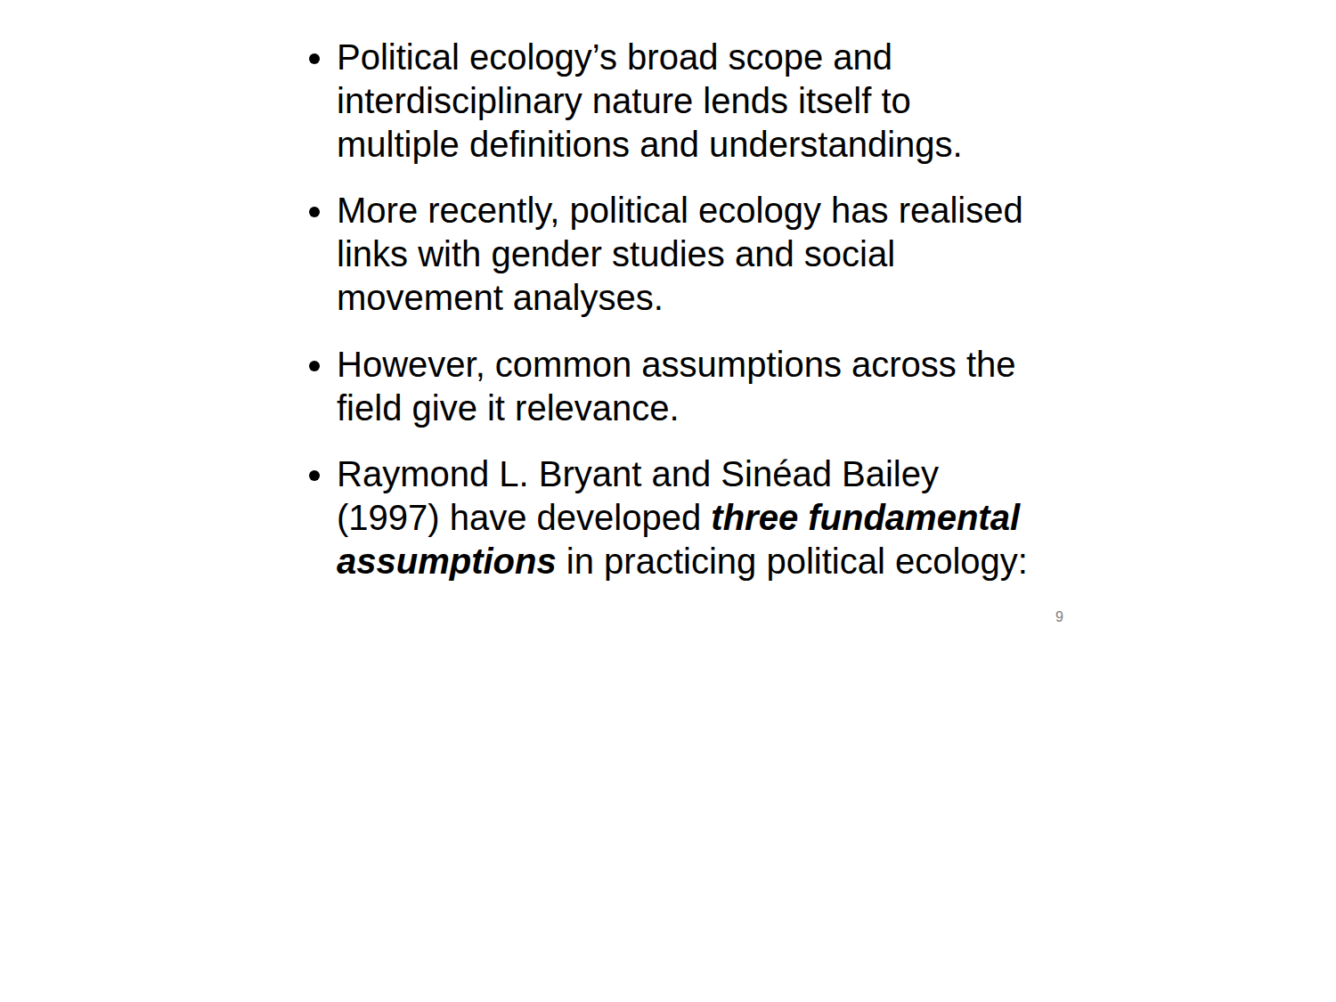Political ecology’s broad scope and interdisciplinary nature lends itself to multiple definitions and understandings.
More recently, political ecology has realised links with gender studies and social movement analyses.
However, common assumptions across the field give it relevance.
Raymond L. Bryant and Sinéad Bailey (1997) have developed three fundamental assumptions in practicing political ecology:
9